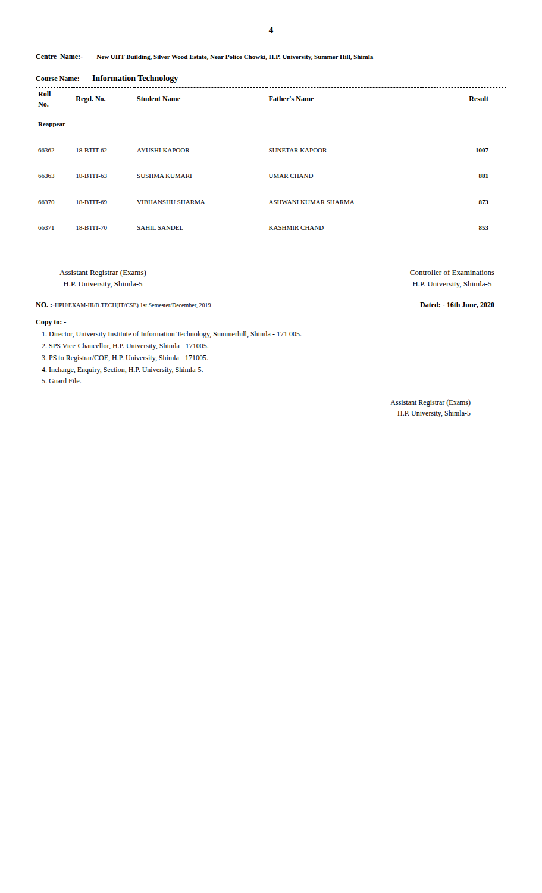4
Centre_Name:- New UIIT Building, Silver Wood Estate, Near Police Chowki, H.P. University, Summer Hill, Shimla
Course Name: Information Technology
| Roll No. | Regd. No. | Student Name | Father's Name | Result |
| --- | --- | --- | --- | --- |
| Reappear |
| 66362 | 18-BTIT-62 | AYUSHI KAPOOR | SUNETAR KAPOOR | 1007 |
| 66363 | 18-BTIT-63 | SUSHMA KUMARI | UMAR CHAND | 881 |
| 66370 | 18-BTIT-69 | VIBHANSHU SHARMA | ASHWANI KUMAR SHARMA | 873 |
| 66371 | 18-BTIT-70 | SAHIL SANDEL | KASHMIR CHAND | 853 |
Assistant Registrar (Exams)
H.P. University, Shimla-5
Controller of Examinations
H.P. University, Shimla-5
NO. :-HPU/EXAM-III/B.TECH(IT/CSE) 1st Semester/December, 2019
Dated: - 16th June, 2020
Copy to: -
Director, University Institute of Information Technology, Summerhill, Shimla - 171 005.
SPS Vice-Chancellor, H.P. University, Shimla - 171005.
PS to Registrar/COE, H.P. University, Shimla - 171005.
Incharge, Enquiry, Section, H.P. University, Shimla-5.
Guard File.
Assistant Registrar (Exams)
H.P. University, Shimla-5